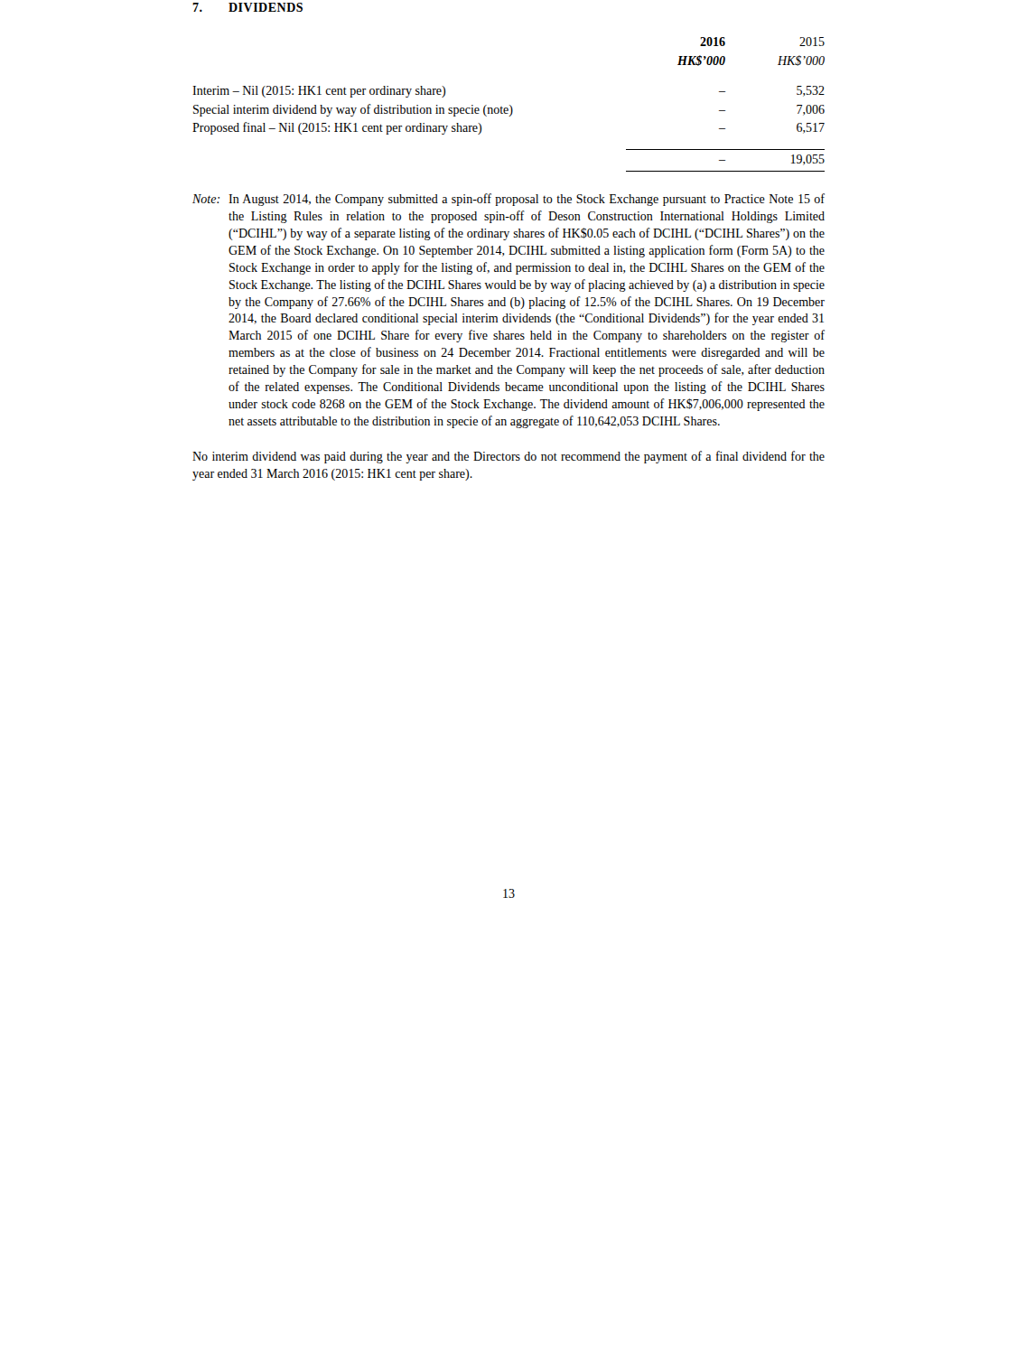7. DIVIDENDS
| | 2016 | 2015 |
| | HK$’000 | HK$’000 |
| Interim – Nil (2015: HK1 cent per ordinary share) | – | 5,532 |
| Special interim dividend by way of distribution in specie (note) | – | 7,006 |
| Proposed final – Nil (2015: HK1 cent per ordinary share) | – | 6,517 |
| | – | 19,055 |
Note: In August 2014, the Company submitted a spin-off proposal to the Stock Exchange pursuant to Practice Note 15 of the Listing Rules in relation to the proposed spin-off of Deson Construction International Holdings Limited (“DCIHL”) by way of a separate listing of the ordinary shares of HK$0.05 each of DCIHL (“DCIHL Shares”) on the GEM of the Stock Exchange. On 10 September 2014, DCIHL submitted a listing application form (Form 5A) to the Stock Exchange in order to apply for the listing of, and permission to deal in, the DCIHL Shares on the GEM of the Stock Exchange. The listing of the DCIHL Shares would be by way of placing achieved by (a) a distribution in specie by the Company of 27.66% of the DCIHL Shares and (b) placing of 12.5% of the DCIHL Shares. On 19 December 2014, the Board declared conditional special interim dividends (the “Conditional Dividends”) for the year ended 31 March 2015 of one DCIHL Share for every five shares held in the Company to shareholders on the register of members as at the close of business on 24 December 2014. Fractional entitlements were disregarded and will be retained by the Company for sale in the market and the Company will keep the net proceeds of sale, after deduction of the related expenses. The Conditional Dividends became unconditional upon the listing of the DCIHL Shares under stock code 8268 on the GEM of the Stock Exchange. The dividend amount of HK$7,006,000 represented the net assets attributable to the distribution in specie of an aggregate of 110,642,053 DCIHL Shares.
No interim dividend was paid during the year and the Directors do not recommend the payment of a final dividend for the year ended 31 March 2016 (2015: HK1 cent per share).
13